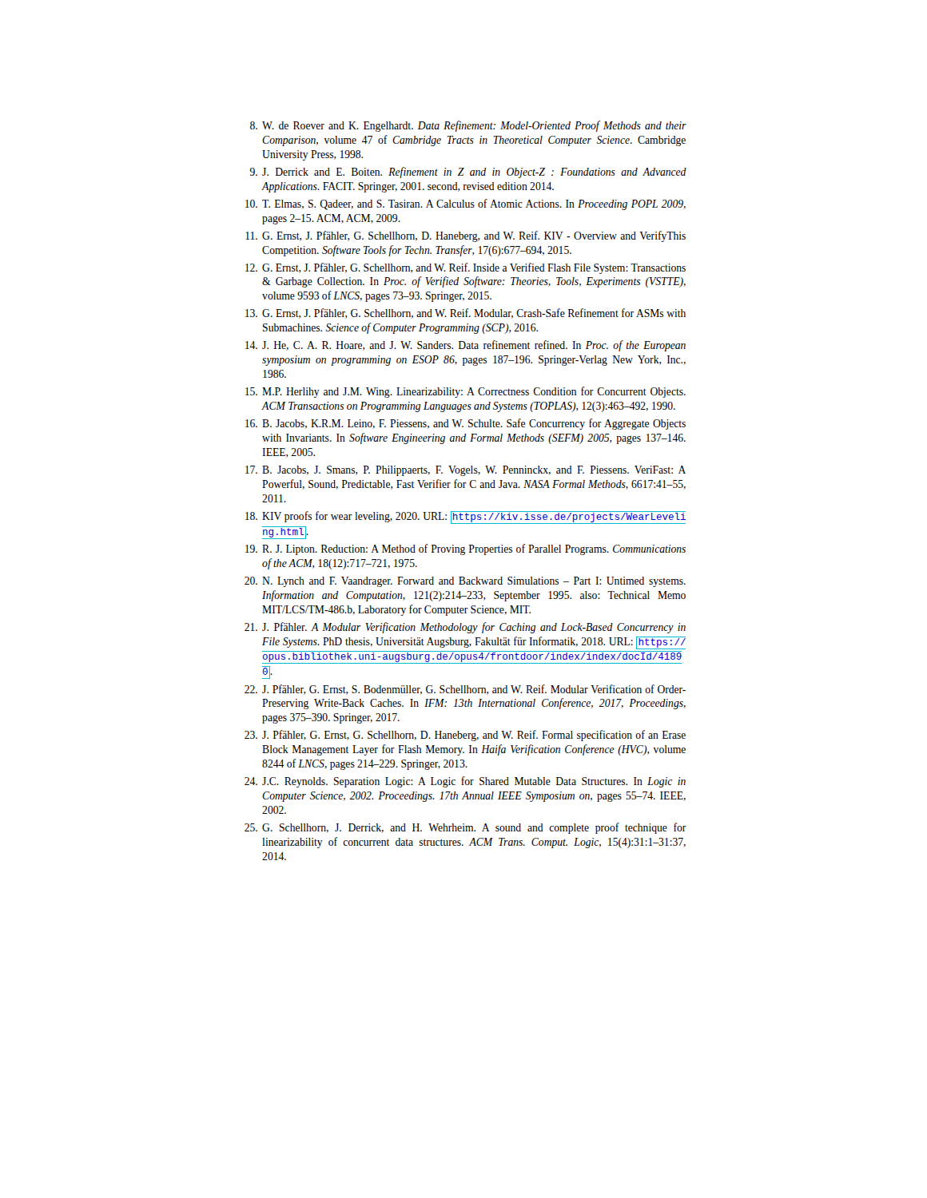8. W. de Roever and K. Engelhardt. Data Refinement: Model-Oriented Proof Methods and their Comparison, volume 47 of Cambridge Tracts in Theoretical Computer Science. Cambridge University Press, 1998.
9. J. Derrick and E. Boiten. Refinement in Z and in Object-Z : Foundations and Advanced Applications. FACIT. Springer, 2001. second, revised edition 2014.
10. T. Elmas, S. Qadeer, and S. Tasiran. A Calculus of Atomic Actions. In Proceeding POPL 2009, pages 2–15. ACM, ACM, 2009.
11. G. Ernst, J. Pfähler, G. Schellhorn, D. Haneberg, and W. Reif. KIV - Overview and VerifyThis Competition. Software Tools for Techn. Transfer, 17(6):677–694, 2015.
12. G. Ernst, J. Pfähler, G. Schellhorn, and W. Reif. Inside a Verified Flash File System: Transactions & Garbage Collection. In Proc. of Verified Software: Theories, Tools, Experiments (VSTTE), volume 9593 of LNCS, pages 73–93. Springer, 2015.
13. G. Ernst, J. Pfähler, G. Schellhorn, and W. Reif. Modular, Crash-Safe Refinement for ASMs with Submachines. Science of Computer Programming (SCP), 2016.
14. J. He, C. A. R. Hoare, and J. W. Sanders. Data refinement refined. In Proc. of the European symposium on programming on ESOP 86, pages 187–196. Springer-Verlag New York, Inc., 1986.
15. M.P. Herlihy and J.M. Wing. Linearizability: A Correctness Condition for Concurrent Objects. ACM Transactions on Programming Languages and Systems (TOPLAS), 12(3):463–492, 1990.
16. B. Jacobs, K.R.M. Leino, F. Piessens, and W. Schulte. Safe Concurrency for Aggregate Objects with Invariants. In Software Engineering and Formal Methods (SEFM) 2005, pages 137–146. IEEE, 2005.
17. B. Jacobs, J. Smans, P. Philippaerts, F. Vogels, W. Penninckx, and F. Piessens. VeriFast: A Powerful, Sound, Predictable, Fast Verifier for C and Java. NASA Formal Methods, 6617:41–55, 2011.
18. KIV proofs for wear leveling, 2020. URL: https://kiv.isse.de/projects/WearLeveling.html.
19. R. J. Lipton. Reduction: A Method of Proving Properties of Parallel Programs. Communications of the ACM, 18(12):717–721, 1975.
20. N. Lynch and F. Vaandrager. Forward and Backward Simulations – Part I: Untimed systems. Information and Computation, 121(2):214–233, September 1995. also: Technical Memo MIT/LCS/TM-486.b, Laboratory for Computer Science, MIT.
21. J. Pfähler. A Modular Verification Methodology for Caching and Lock-Based Concurrency in File Systems. PhD thesis, Universität Augsburg, Fakultät für Informatik, 2018. URL: https://opus.bibliothek.uni-augsburg.de/opus4/frontdoor/index/index/docId/41890.
22. J. Pfähler, G. Ernst, S. Bodenmüller, G. Schellhorn, and W. Reif. Modular Verification of Order-Preserving Write-Back Caches. In IFM: 13th International Conference, 2017, Proceedings, pages 375–390. Springer, 2017.
23. J. Pfähler, G. Ernst, G. Schellhorn, D. Haneberg, and W. Reif. Formal specification of an Erase Block Management Layer for Flash Memory. In Haifa Verification Conference (HVC), volume 8244 of LNCS, pages 214–229. Springer, 2013.
24. J.C. Reynolds. Separation Logic: A Logic for Shared Mutable Data Structures. In Logic in Computer Science, 2002. Proceedings. 17th Annual IEEE Symposium on, pages 55–74. IEEE, 2002.
25. G. Schellhorn, J. Derrick, and H. Wehrheim. A sound and complete proof technique for linearizability of concurrent data structures. ACM Trans. Comput. Logic, 15(4):31:1–31:37, 2014.